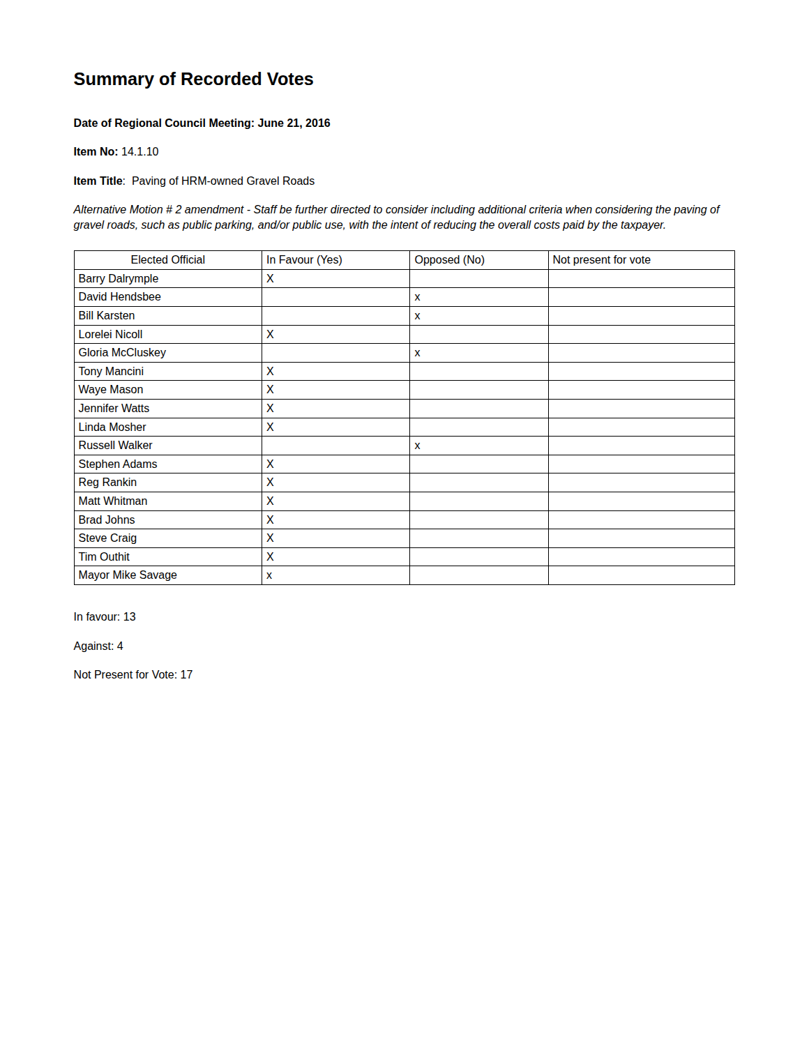Summary of Recorded Votes
Date of Regional Council Meeting: June 21, 2016
Item No: 14.1.10
Item Title: Paving of HRM-owned Gravel Roads
Alternative Motion # 2 amendment - Staff be further directed to consider including additional criteria when considering the paving of gravel roads, such as public parking, and/or public use, with the intent of reducing the overall costs paid by the taxpayer.
| Elected Official | In Favour (Yes) | Opposed (No) | Not present for vote |
| --- | --- | --- | --- |
| Barry Dalrymple | X | | |
| David Hendsbee | | x | |
| Bill Karsten | | x | |
| Lorelei Nicoll | X | | |
| Gloria McCluskey | | x | |
| Tony Mancini | X | | |
| Waye Mason | X | | |
| Jennifer Watts | X | | |
| Linda Mosher | X | | |
| Russell Walker | | x | |
| Stephen Adams | X | | |
| Reg Rankin | X | | |
| Matt Whitman | X | | |
| Brad Johns | X | | |
| Steve Craig | X | | |
| Tim Outhit | X | | |
| Mayor Mike Savage | x | | |
In favour: 13
Against: 4
Not Present for Vote: 17